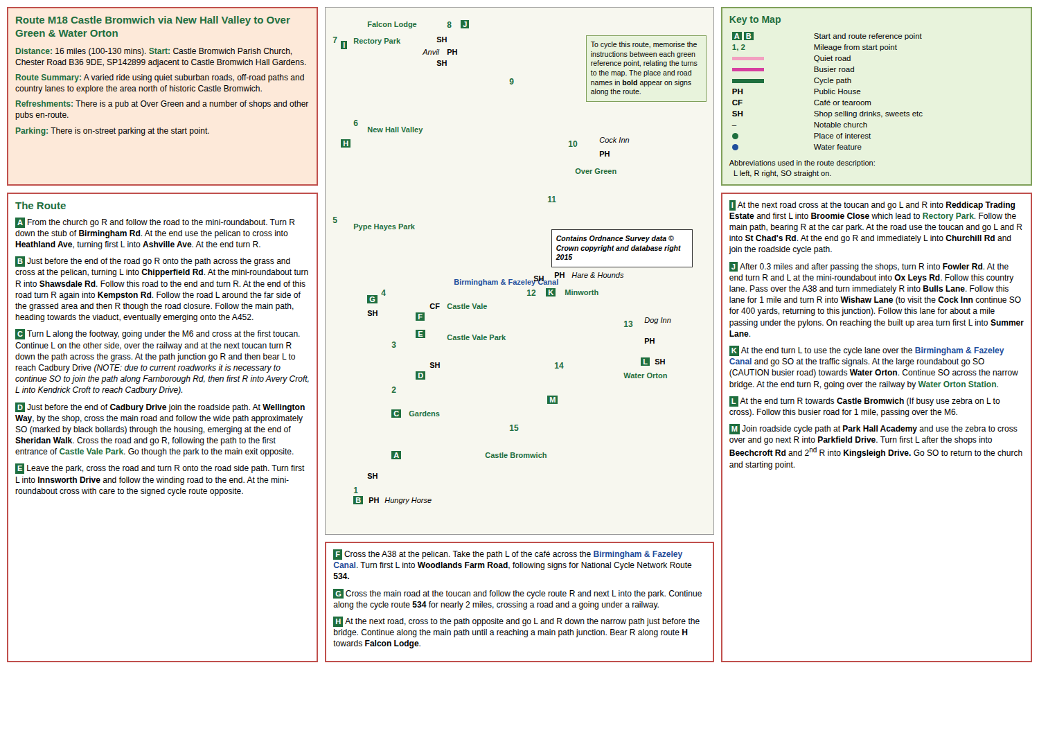Route M18 Castle Bromwich via New Hall Valley to Over Green & Water Orton
Distance: 16 miles (100-130 mins). Start: Castle Bromwich Parish Church, Chester Road B36 9DE, SP142899 adjacent to Castle Bromwich Hall Gardens.
Route Summary: A varied ride using quiet suburban roads, off-road paths and country lanes to explore the area north of historic Castle Bromwich.
Refreshments: There is a pub at Over Green and a number of shops and other pubs en-route.
Parking: There is on-street parking at the start point.
To cycle this route, memorise the instructions between each green reference point, relating the turns to the map. The place and road names in bold appear on signs along the route.
Contains Ordnance Survey data © Crown copyright and database right 2015
Falcon Lodge 7 8 J I Rectory Park SH Anvil PH SH 9 6 New Hall Valley H 10 Cock Inn PH Over Green 11 5 Pype Hayes Park Birmingham & Fazeley Canal SH PH Hare & Hounds 12 K Minworth G 4 SH CF Castle Vale F E 3 Castle Vale Park 13 Dog Inn PH SH D 14 L SH Water Orton 2 M C Gardens 15 A Castle Bromwich SH 1 B PH Hungry Horse
Key to Map
| A B | Start and route reference point |
| 1, 2 | Mileage from start point |
| | Quiet road |
| | Busier road |
| | Cycle path |
| PH | Public House |
| CF | Café or tearoom |
| SH | Shop selling drinks, sweets etc |
| – | Notable church |
| | Place of interest |
| | Water feature |
Abbreviations used in the route description:
L left, R right, SO straight on.
The Route
AFrom the church go R and follow the road to the mini-roundabout. Turn R down the stub of Birmingham Rd. At the end use the pelican to cross into Heathland Ave, turning first L into Ashville Ave. At the end turn R.
BJust before the end of the road go R onto the path across the grass and cross at the pelican, turning L into Chipperfield Rd. At the mini-roundabout turn R into Shawsdale Rd. Follow this road to the end and turn R. At the end of this road turn R again into Kempston Rd. Follow the road L around the far side of the grassed area and then R though the road closure. Follow the main path, heading towards the viaduct, eventually emerging onto the A452.
CTurn L along the footway, going under the M6 and cross at the first toucan. Continue L on the other side, over the railway and at the next toucan turn R down the path across the grass. At the path junction go R and then bear L to reach Cadbury Drive (NOTE: due to current roadworks it is necessary to continue SO to join the path along Farnborough Rd, then first R into Avery Croft, L into Kendrick Croft to reach Cadbury Drive).
DJust before the end of Cadbury Drive join the roadside path. At Wellington Way, by the shop, cross the main road and follow the wide path approximately SO (marked by black bollards) through the housing, emerging at the end of Sheridan Walk. Cross the road and go R, following the path to the first entrance of Castle Vale Park. Go though the park to the main exit opposite.
ELeave the park, cross the road and turn R onto the road side path. Turn first L into Innsworth Drive and follow the winding road to the end. At the mini-roundabout cross with care to the signed cycle route opposite.
FCross the A38 at the pelican. Take the path L of the café across the Birmingham & Fazeley Canal. Turn first L into Woodlands Farm Road, following signs for National Cycle Network Route 534.
GCross the main road at the toucan and follow the cycle route R and next L into the park. Continue along the cycle route 534 for nearly 2 miles, crossing a road and a going under a railway.
HAt the next road, cross to the path opposite and go L and R down the narrow path just before the bridge. Continue along the main path until a reaching a main path junction. Bear R along route H towards Falcon Lodge.
IAt the next road cross at the toucan and go L and R into Reddicap Trading Estate and first L into Broomie Close which lead to Rectory Park. Follow the main path, bearing R at the car park. At the road use the toucan and go L and R into St Chad's Rd. At the end go R and immediately L into Churchill Rd and join the roadside cycle path.
JAfter 0.3 miles and after passing the shops, turn R into Fowler Rd. At the end turn R and L at the mini-roundabout into Ox Leys Rd. Follow this country lane. Pass over the A38 and turn immediately R into Bulls Lane. Follow this lane for 1 mile and turn R into Wishaw Lane (to visit the Cock Inn continue SO for 400 yards, returning to this junction). Follow this lane for about a mile passing under the pylons. On reaching the built up area turn first L into Summer Lane.
KAt the end turn L to use the cycle lane over the Birmingham & Fazeley Canal and go SO at the traffic signals. At the large roundabout go SO (CAUTION busier road) towards Water Orton. Continue SO across the narrow bridge. At the end turn R, going over the railway by Water Orton Station.
LAt the end turn R towards Castle Bromwich (If busy use zebra on L to cross). Follow this busier road for 1 mile, passing over the M6.
MJoin roadside cycle path at Park Hall Academy and use the zebra to cross over and go next R into Parkfield Drive. Turn first L after the shops into Beechcroft Rd and 2nd R into Kingsleigh Drive. Go SO to return to the church and starting point.